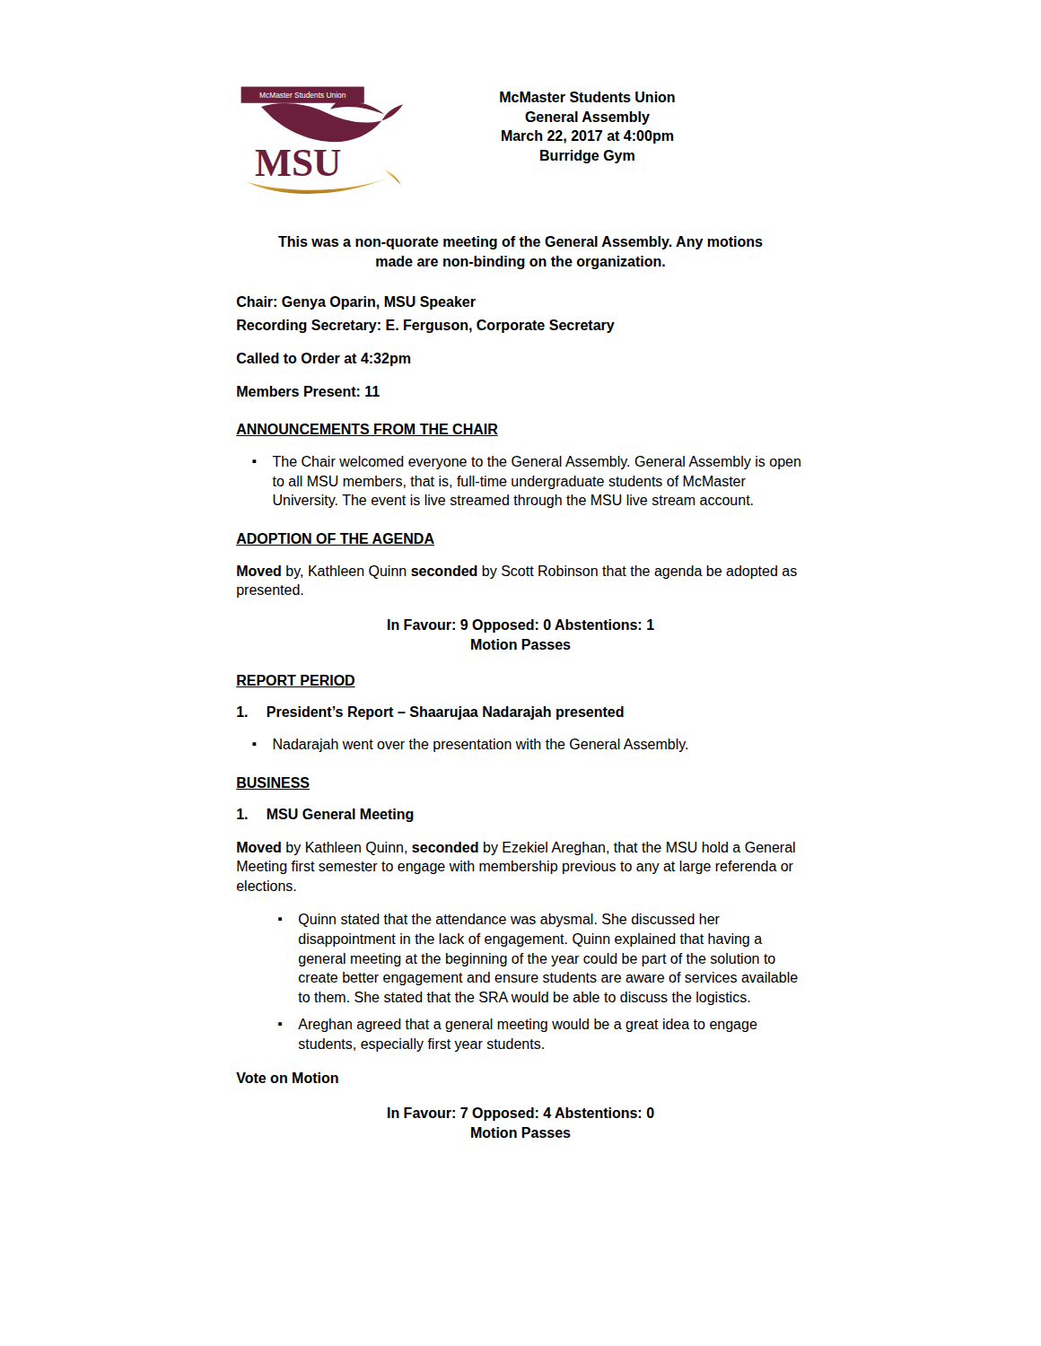McMaster Students Union MSU
McMaster Students Union
General Assembly
March 22, 2017 at 4:00pm
Burridge Gym
This was a non-quorate meeting of the General Assembly. Any motions made are non-binding on the organization.
Chair: Genya Oparin, MSU Speaker
Recording Secretary: E. Ferguson, Corporate Secretary
Called to Order at 4:32pm
Members Present: 11
ANNOUNCEMENTS FROM THE CHAIR
The Chair welcomed everyone to the General Assembly. General Assembly is open to all MSU members, that is, full-time undergraduate students of McMaster University. The event is live streamed through the MSU live stream account.
ADOPTION OF THE AGENDA
Moved by, Kathleen Quinn seconded by Scott Robinson that the agenda be adopted as presented.
In Favour: 9 Opposed: 0 Abstentions: 1 Motion Passes
REPORT PERIOD
1. President’s Report – Shaarujaa Nadarajah presented
Nadarajah went over the presentation with the General Assembly.
BUSINESS
1. MSU General Meeting
Moved by Kathleen Quinn, seconded by Ezekiel Areghan, that the MSU hold a General Meeting first semester to engage with membership previous to any at large referenda or elections.
Quinn stated that the attendance was abysmal. She discussed her disappointment in the lack of engagement. Quinn explained that having a general meeting at the beginning of the year could be part of the solution to create better engagement and ensure students are aware of services available to them. She stated that the SRA would be able to discuss the logistics.
Areghan agreed that a general meeting would be a great idea to engage students, especially first year students.
Vote on Motion
In Favour: 7 Opposed: 4 Abstentions: 0 Motion Passes